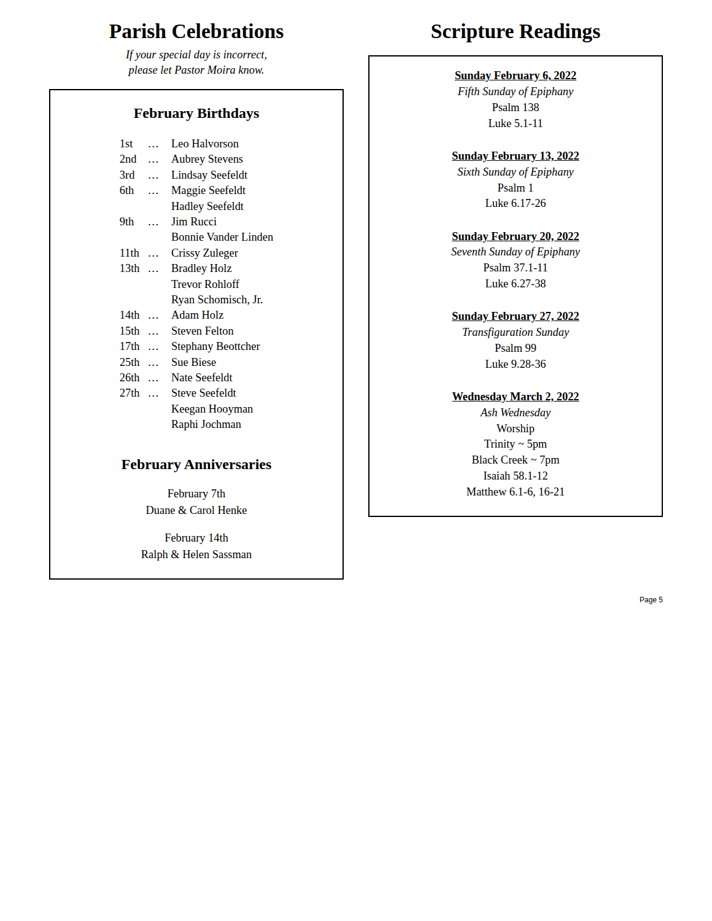Parish Celebrations
If your special day is incorrect,
please let Pastor Moira know.
February Birthdays
| 1st | … | Leo Halvorson |
| 2nd | … | Aubrey Stevens |
| 3rd | … | Lindsay Seefeldt |
| 6th | … | Maggie Seefeldt |
| | | Hadley Seefeldt |
| 9th | … | Jim Rucci |
| | | Bonnie Vander Linden |
| 11th | … | Crissy Zuleger |
| 13th | … | Bradley Holz |
| | | Trevor Rohloff |
| | | Ryan Schomisch, Jr. |
| 14th | … | Adam Holz |
| 15th | … | Steven Felton |
| 17th | … | Stephany Beottcher |
| 25th | … | Sue Biese |
| 26th | … | Nate Seefeldt |
| 27th | … | Steve Seefeldt |
| | | Keegan Hooyman |
| | | Raphi Jochman |
February Anniversaries
February 7th
Duane & Carol Henke
February 14th
Ralph & Helen Sassman
Scripture Readings
Sunday February 6, 2022 Fifth Sunday of Epiphany Psalm 138 Luke 5.1-11
Sunday February 13, 2022 Sixth Sunday of Epiphany Psalm 1 Luke 6.17-26
Sunday February 20, 2022 Seventh Sunday of Epiphany Psalm 37.1-11 Luke 6.27-38
Sunday February 27, 2022 Transfiguration Sunday Psalm 99 Luke 9.28-36
Wednesday March 2, 2022 Ash Wednesday Worship Trinity ~ 5pm Black Creek ~ 7pm Isaiah 58.1-12 Matthew 6.1-6, 16-21
Page 5